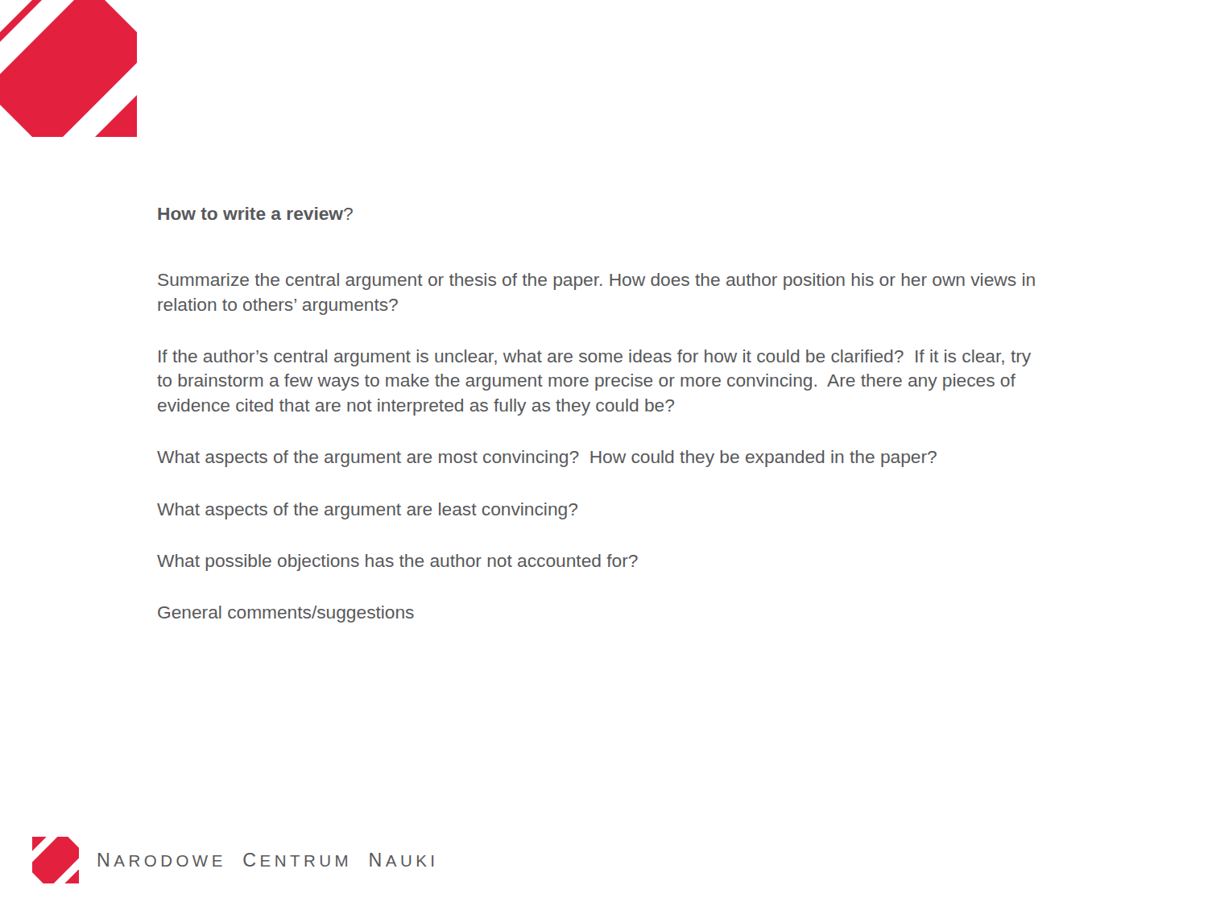How to write a review?
Summarize the central argument or thesis of the paper. How does the author position his or her own views in relation to others’ arguments?
If the author’s central argument is unclear, what are some ideas for how it could be clarified? If it is clear, try to brainstorm a few ways to make the argument more precise or more convincing. Are there any pieces of evidence cited that are not interpreted as fully as they could be?
What aspects of the argument are most convincing? How could they be expanded in the paper?
What aspects of the argument are least convincing?
What possible objections has the author not accounted for?
General comments/suggestions
Narodowe Centrum Nauki